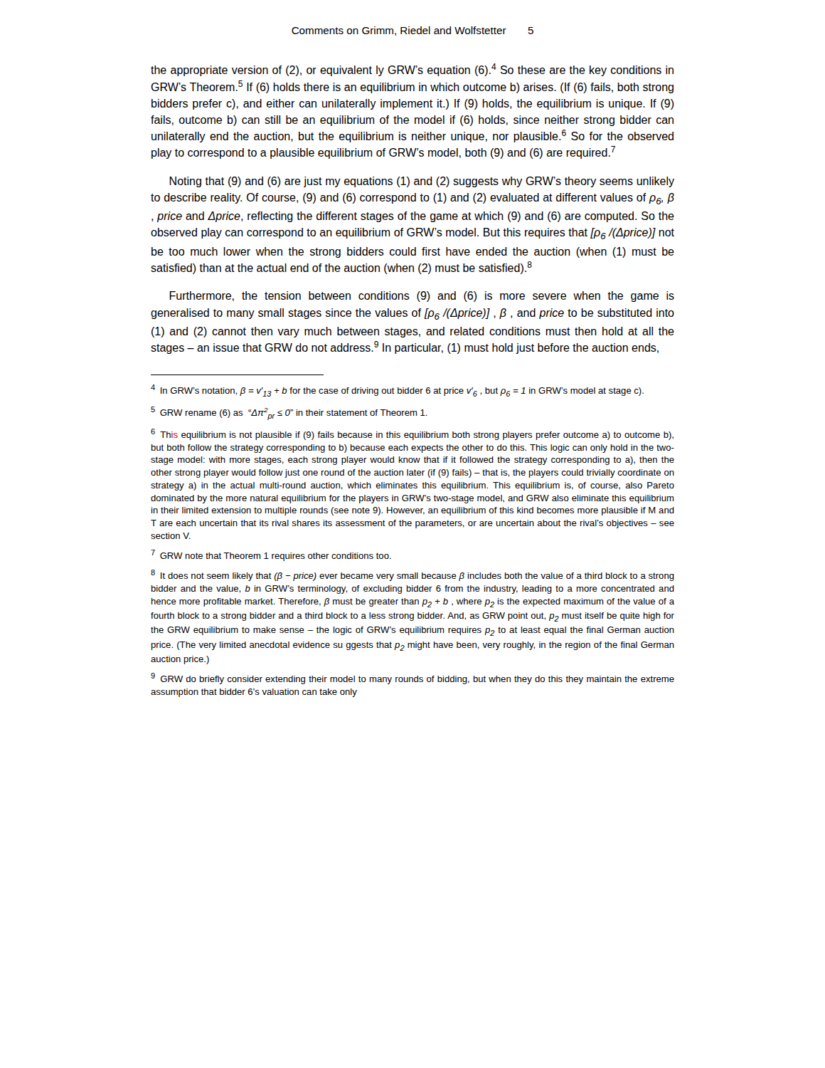Comments on Grimm, Riedel and Wolfstetter 5
the appropriate version of (2), or equivalent ly GRW’s equation (6).4 So these are the key conditions in GRW’s Theorem.5 If (6) holds there is an equilibrium in which outcome b) arises. (If (6) fails, both strong bidders prefer c), and either can unilaterally implement it.) If (9) holds, the equilibrium is unique. If (9) fails, outcome b) can still be an equilibrium of the model if (6) holds, since neither strong bidder can unilaterally end the auction, but the equilibrium is neither unique, nor plausible.6 So for the observed play to correspond to a plausible equilibrium of GRW’s model, both (9) and (6) are required.7
Noting that (9) and (6) are just my equations (1) and (2) suggests why GRW’s theory seems unlikely to describe reality. Of course, (9) and (6) correspond to (1) and (2) evaluated at different values of ρ6, β , price and Δprice, reflecting the different stages of the game at which (9) and (6) are computed. So the observed play can correspond to an equilibrium of GRW’s model. But this requires that [ρ6 /(Δprice)] not be too much lower when the strong bidders could first have ended the auction (when (1) must be satisfied) than at the actual end of the auction (when (2) must be satisfied).8
Furthermore, the tension between conditions (9) and (6) is more severe when the game is generalised to many small stages since the values of [ρ6 /(Δprice)] , β , and price to be substituted into (1) and (2) cannot then vary much between stages, and related conditions must then hold at all the stages – an issue that GRW do not address.9 In particular, (1) must hold just before the auction ends,
4 In GRW’s notation, β = v′13 + b for the case of driving out bidder 6 at price v′6 , but ρ6 = 1 in GRW’s model at stage c).
5 GRW rename (6) as “Δπ2pr ≤ 0” in their statement of Theorem 1.
6 This equilibrium is not plausible if (9) fails because in this equilibrium both strong players prefer outcome a) to outcome b), but both follow the strategy corresponding to b) because each expects the other to do this. This logic can only hold in the two-stage model: with more stages, each strong player would know that if it followed the strategy corresponding to a), then the other strong player would follow just one round of the auction later (if (9) fails) – that is, the players could trivially coordinate on strategy a) in the actual multi-round auction, which eliminates this equilibrium. This equilibrium is, of course, also Pareto dominated by the more natural equilibrium for the players in GRW’s two-stage model, and GRW also eliminate this equilibrium in their limited extension to multiple rounds (see note 9). However, an equilibrium of this kind becomes more plausible if M and T are each uncertain that its rival shares its assessment of the parameters, or are uncertain about the rival’s objectives – see section V.
7 GRW note that Theorem 1 requires other conditions too.
8 It does not seem likely that (β − price) ever became very small because β includes both the value of a third block to a strong bidder and the value, b in GRW’s terminology, of excluding bidder 6 from the industry, leading to a more concentrated and hence more profitable market. Therefore, β must be greater than p2 + b , where p2 is the expected maximum of the value of a fourth block to a strong bidder and a third block to a less strong bidder. And, as GRW point out, p2 must itself be quite high for the GRW equilibrium to make sense – the logic of GRW’s equilibrium requires p2 to at least equal the final German auction price. (The very limited anecdotal evidence su ggests that p2 might have been, very roughly, in the region of the final German auction price.)
9 GRW do briefly consider extending their model to many rounds of bidding, but when they do this they maintain the extreme assumption that bidder 6’s valuation can take only